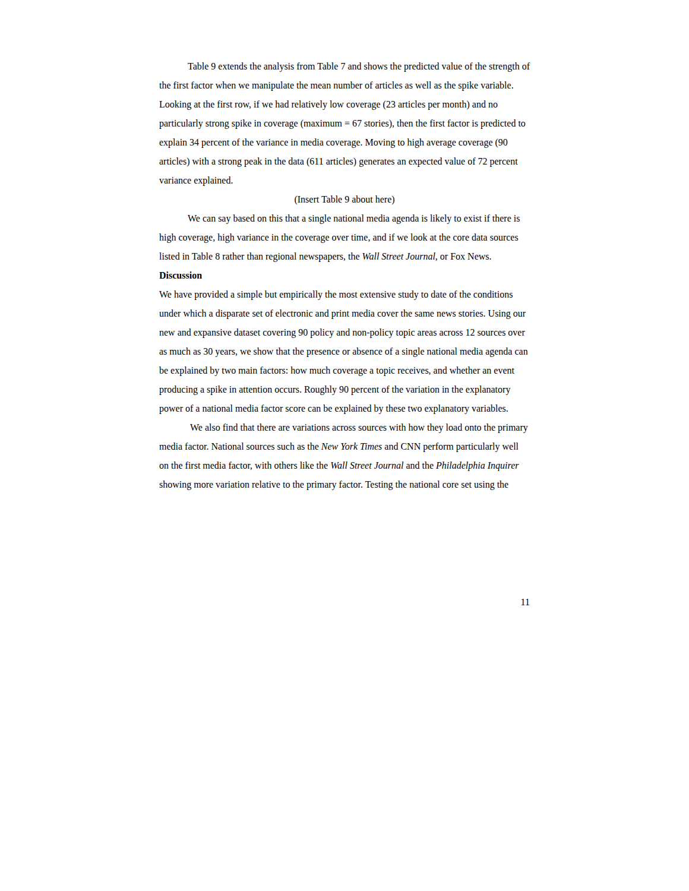Table 9 extends the analysis from Table 7 and shows the predicted value of the strength of the first factor when we manipulate the mean number of articles as well as the spike variable. Looking at the first row, if we had relatively low coverage (23 articles per month) and no particularly strong spike in coverage (maximum = 67 stories), then the first factor is predicted to explain 34 percent of the variance in media coverage. Moving to high average coverage (90 articles) with a strong peak in the data (611 articles) generates an expected value of 72 percent variance explained.
(Insert Table 9 about here)
We can say based on this that a single national media agenda is likely to exist if there is high coverage, high variance in the coverage over time, and if we look at the core data sources listed in Table 8 rather than regional newspapers, the Wall Street Journal, or Fox News.
Discussion
We have provided a simple but empirically the most extensive study to date of the conditions under which a disparate set of electronic and print media cover the same news stories. Using our new and expansive dataset covering 90 policy and non-policy topic areas across 12 sources over as much as 30 years, we show that the presence or absence of a single national media agenda can be explained by two main factors: how much coverage a topic receives, and whether an event producing a spike in attention occurs. Roughly 90 percent of the variation in the explanatory power of a national media factor score can be explained by these two explanatory variables.
We also find that there are variations across sources with how they load onto the primary media factor. National sources such as the New York Times and CNN perform particularly well on the first media factor, with others like the Wall Street Journal and the Philadelphia Inquirer showing more variation relative to the primary factor. Testing the national core set using the
11